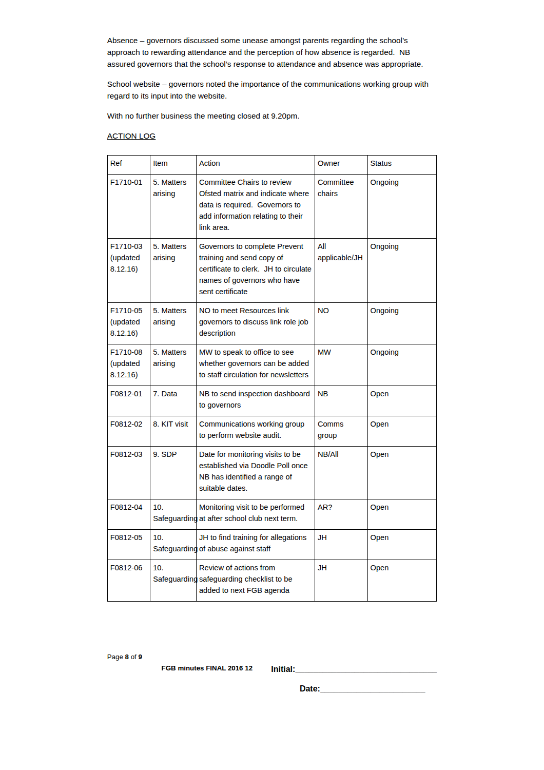Absence – governors discussed some unease amongst parents regarding the school’s approach to rewarding attendance and the perception of how absence is regarded. NB assured governors that the school’s response to attendance and absence was appropriate.
School website – governors noted the importance of the communications working group with regard to its input into the website.
With no further business the meeting closed at 9.20pm.
ACTION LOG
| Ref | Item | Action | Owner | Status |
| --- | --- | --- | --- | --- |
| F1710-01 | 5. Matters arising | Committee Chairs to review Ofsted matrix and indicate where data is required. Governors to add information relating to their link area. | Committee chairs | Ongoing |
| F1710-03 (updated 8.12.16) | 5. Matters arising | Governors to complete Prevent training and send copy of certificate to clerk. JH to circulate names of governors who have sent certificate | All applicable/JH | Ongoing |
| F1710-05 (updated 8.12.16) | 5. Matters arising | NO to meet Resources link governors to discuss link role job description | NO | Ongoing |
| F1710-08 (updated 8.12.16) | 5. Matters arising | MW to speak to office to see whether governors can be added to staff circulation for newsletters | MW | Ongoing |
| F0812-01 | 7. Data | NB to send inspection dashboard to governors | NB | Open |
| F0812-02 | 8. KIT visit | Communications working group to perform website audit. | Comms group | Open |
| F0812-03 | 9. SDP | Date for monitoring visits to be established via Doodle Poll once NB has identified a range of suitable dates. | NB/All | Open |
| F0812-04 | 10. Safeguarding | Monitoring visit to be performed at after school club next term. | AR? | Open |
| F0812-05 | 10. Safeguarding | JH to find training for allegations of abuse against staff | JH | Open |
| F0812-06 | 10. Safeguarding | Review of actions from safeguarding checklist to be added to next FGB agenda | JH | Open |
Page 8 of 9
FGB minutes FINAL 2016 12
Initial:_______________________________ Date:_______________________